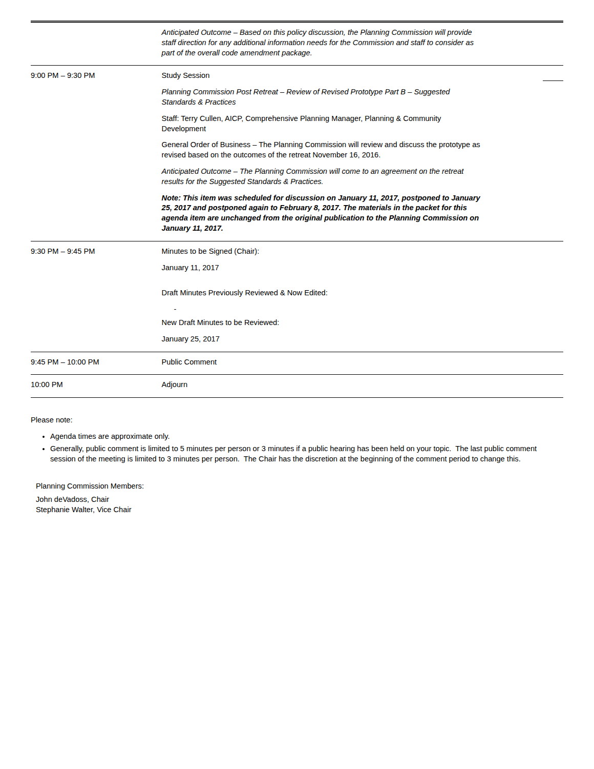| | Anticipated Outcome – Based on this policy discussion, the Planning Commission will provide staff direction for any additional information needs for the Commission and staff to consider as part of the overall code amendment package. | |
| 9:00 PM – 9:30 PM | Study Session Planning Commission Post Retreat – Review of Revised Prototype Part B – Suggested Standards & Practices Staff: Terry Cullen, AICP, Comprehensive Planning Manager, Planning & Community Development General Order of Business – The Planning Commission will review and discuss the prototype as revised based on the outcomes of the retreat November 16, 2016. Anticipated Outcome – The Planning Commission will come to an agreement on the retreat results for the Suggested Standards & Practices. Note: This item was scheduled for discussion on January 11, 2017, postponed to January 25, 2017 and postponed again to February 8, 2017. The materials in the packet for this agenda item are unchanged from the original publication to the Planning Commission on January 11, 2017. | |
| 9:30 PM – 9:45 PM | Minutes to be Signed (Chair): January 11, 2017 Draft Minutes Previously Reviewed & Now Edited: - New Draft Minutes to be Reviewed: January 25, 2017 | |
| 9:45 PM – 10:00 PM | Public Comment | |
| 10:00 PM | Adjourn | |
Please note:
Agenda times are approximate only.
Generally, public comment is limited to 5 minutes per person or 3 minutes if a public hearing has been held on your topic. The last public comment session of the meeting is limited to 3 minutes per person. The Chair has the discretion at the beginning of the comment period to change this.
Planning Commission Members:
John deVadoss, Chair
Stephanie Walter, Vice Chair